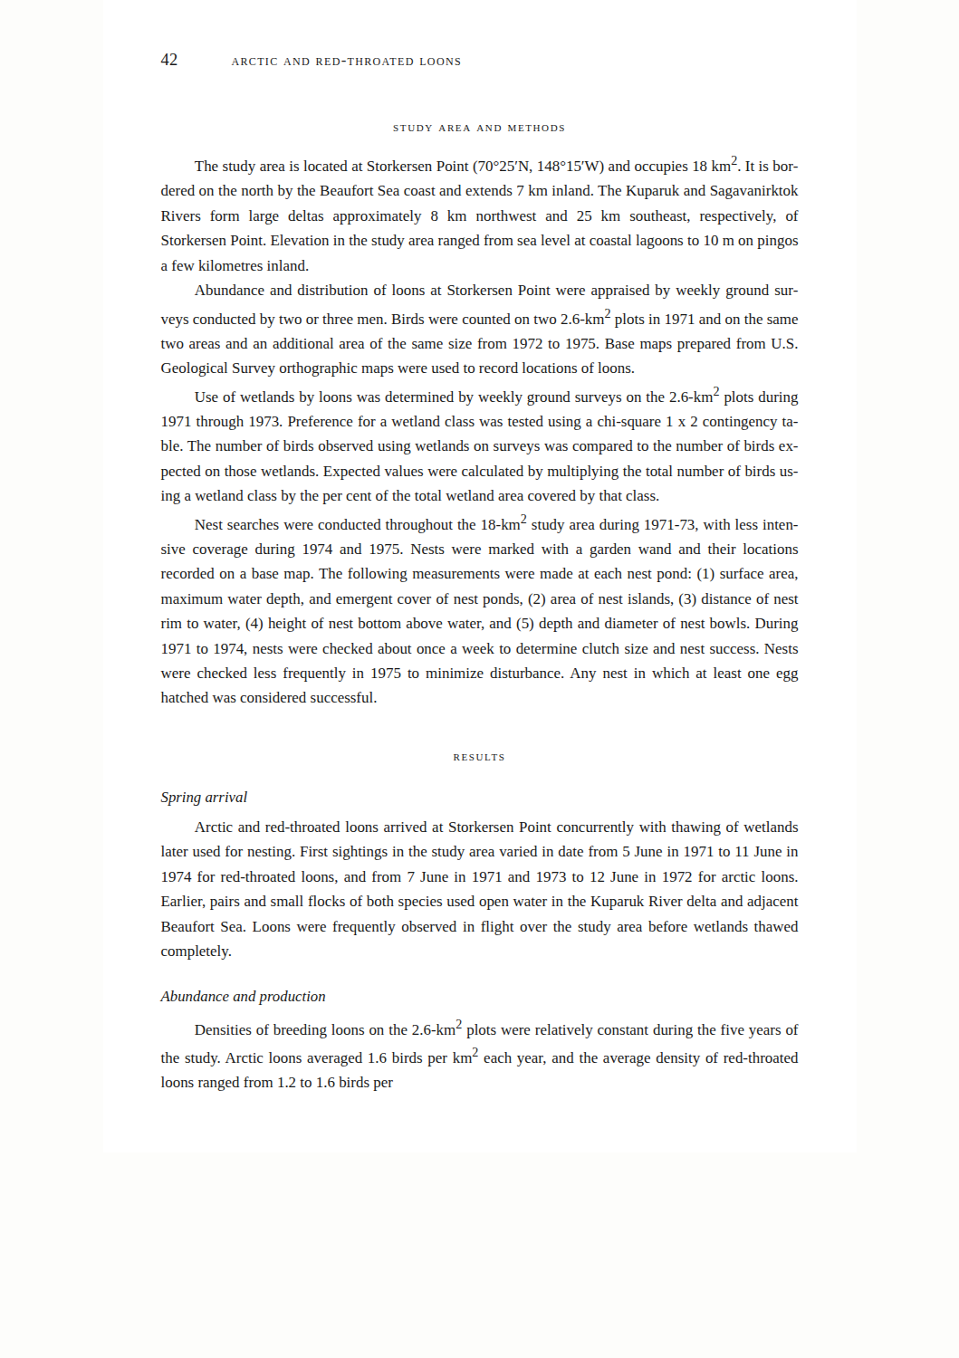42 Arctic and Red-Throated Loons
Study Area and Methods
The study area is located at Storkersen Point (70°25′N, 148°15′W) and occupies 18 km2. It is bordered on the north by the Beaufort Sea coast and extends 7 km inland. The Kuparuk and Sagavanirktok Rivers form large deltas approximately 8 km northwest and 25 km southeast, respectively, of Storkersen Point. Elevation in the study area ranged from sea level at coastal lagoons to 10 m on pingos a few kilometres inland.
Abundance and distribution of loons at Storkersen Point were appraised by weekly ground surveys conducted by two or three men. Birds were counted on two 2.6-km2 plots in 1971 and on the same two areas and an additional area of the same size from 1972 to 1975. Base maps prepared from U.S. Geological Survey orthographic maps were used to record locations of loons.
Use of wetlands by loons was determined by weekly ground surveys on the 2.6-km2 plots during 1971 through 1973. Preference for a wetland class was tested using a chi-square 1 x 2 contingency table. The number of birds observed using wetlands on surveys was compared to the number of birds expected on those wetlands. Expected values were calculated by multiplying the total number of birds using a wetland class by the per cent of the total wetland area covered by that class.
Nest searches were conducted throughout the 18-km2 study area during 1971-73, with less intensive coverage during 1974 and 1975. Nests were marked with a garden wand and their locations recorded on a base map. The following measurements were made at each nest pond: (1) surface area, maximum water depth, and emergent cover of nest ponds, (2) area of nest islands, (3) distance of nest rim to water, (4) height of nest bottom above water, and (5) depth and diameter of nest bowls. During 1971 to 1974, nests were checked about once a week to determine clutch size and nest success. Nests were checked less frequently in 1975 to minimize disturbance. Any nest in which at least one egg hatched was considered successful.
Results
Spring arrival
Arctic and red-throated loons arrived at Storkersen Point concurrently with thawing of wetlands later used for nesting. First sightings in the study area varied in date from 5 June in 1971 to 11 June in 1974 for red-throated loons, and from 7 June in 1971 and 1973 to 12 June in 1972 for arctic loons. Earlier, pairs and small flocks of both species used open water in the Kuparuk River delta and adjacent Beaufort Sea. Loons were frequently observed in flight over the study area before wetlands thawed completely.
Abundance and production
Densities of breeding loons on the 2.6-km2 plots were relatively constant during the five years of the study. Arctic loons averaged 1.6 birds per km2 each year, and the average density of red-throated loons ranged from 1.2 to 1.6 birds per